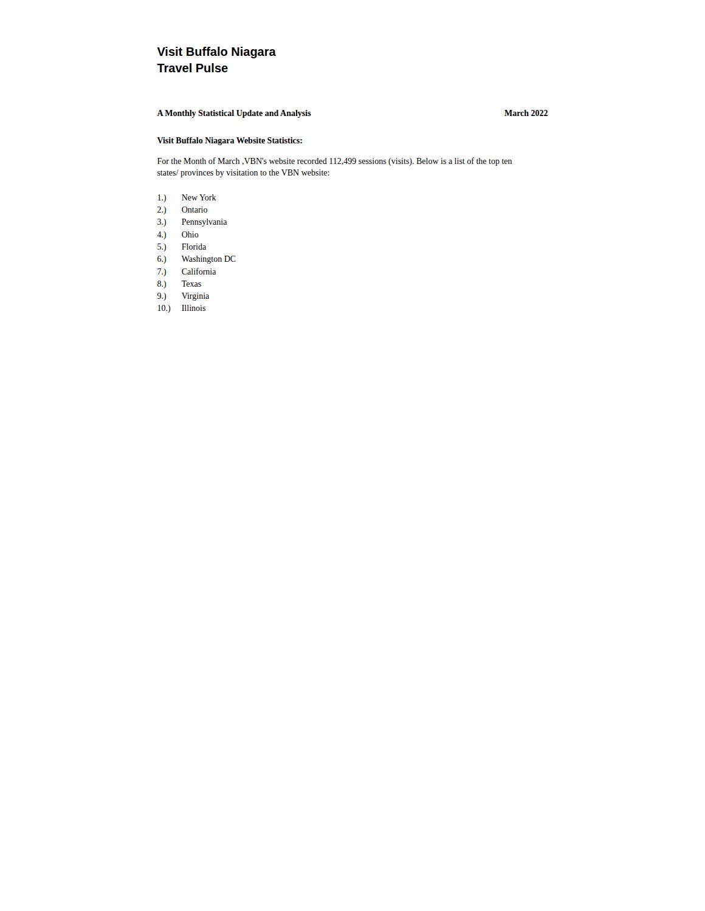Visit Buffalo Niagara
Travel Pulse
A Monthly Statistical Update and Analysis March 2022
Visit Buffalo Niagara Website Statistics:
For the Month of March ,VBN's website recorded 112,499 sessions (visits). Below is a list of the top ten states/ provinces by visitation to the VBN website:
1.) New York
2.) Ontario
3.) Pennsylvania
4.) Ohio
5.) Florida
6.) Washington DC
7.) California
8.) Texas
9.) Virginia
10.) Illinois